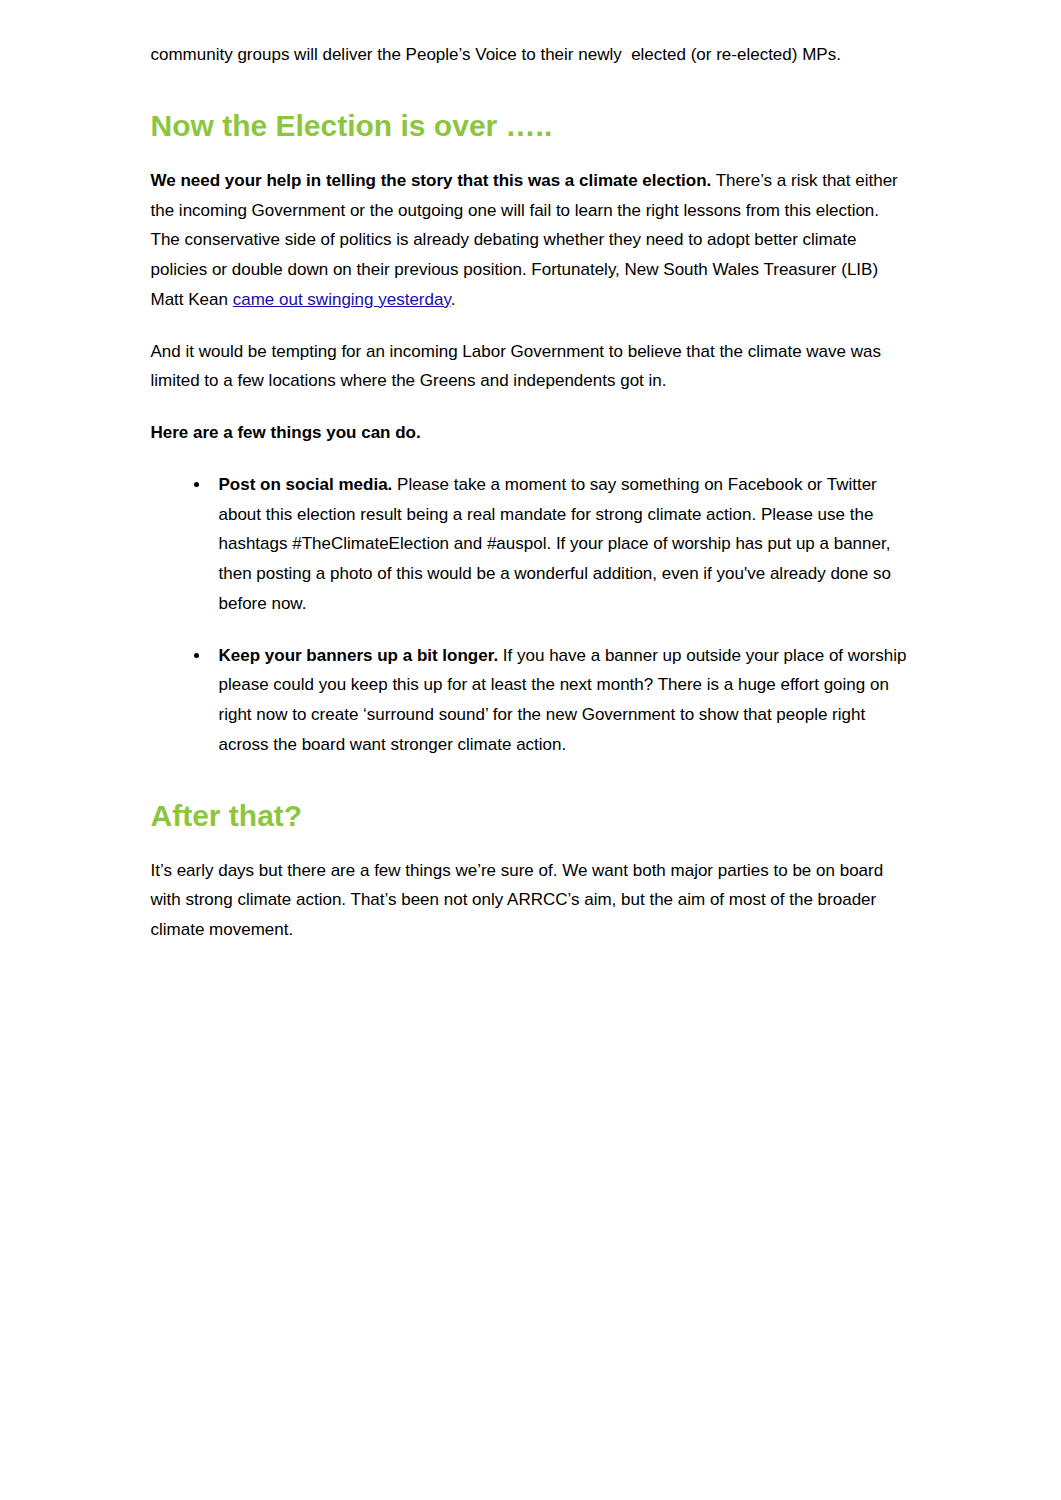community groups will deliver the People’s Voice to their newly elected (or re-elected) MPs.
Now the Election is over …..
We need your help in telling the story that this was a climate election. There’s a risk that either the incoming Government or the outgoing one will fail to learn the right lessons from this election. The conservative side of politics is already debating whether they need to adopt better climate policies or double down on their previous position. Fortunately, New South Wales Treasurer (LIB) Matt Kean came out swinging yesterday.
And it would be tempting for an incoming Labor Government to believe that the climate wave was limited to a few locations where the Greens and independents got in.
Here are a few things you can do.
Post on social media. Please take a moment to say something on Facebook or Twitter about this election result being a real mandate for strong climate action. Please use the hashtags #TheClimateElection and #auspol. If your place of worship has put up a banner, then posting a photo of this would be a wonderful addition, even if you've already done so before now.
Keep your banners up a bit longer. If you have a banner up outside your place of worship please could you keep this up for at least the next month? There is a huge effort going on right now to create ‘surround sound’ for the new Government to show that people right across the board want stronger climate action.
After that?
It’s early days but there are a few things we’re sure of. We want both major parties to be on board with strong climate action. That’s been not only ARRCC’s aim, but the aim of most of the broader climate movement.